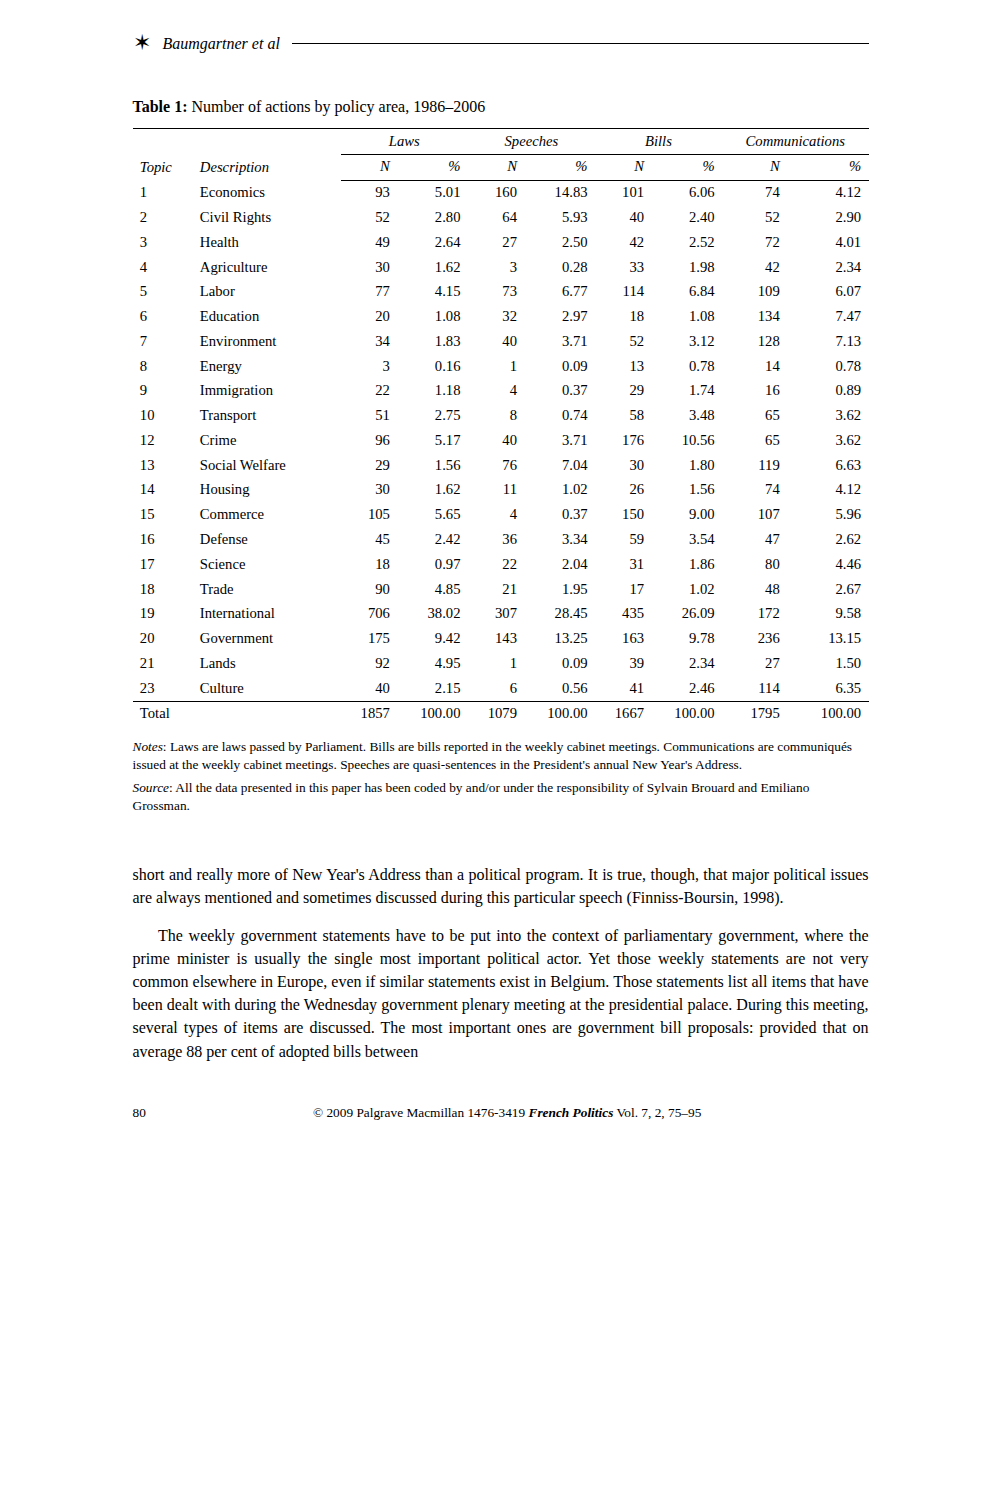✶ Baumgartner et al
Table 1: Number of actions by policy area, 1986–2006
| Topic | Description | Laws | Speeches | Bills | Communications |
| --- | --- | --- | --- | --- | --- |
| N | % | N | % | N | % | N | % |
| 1 | Economics | 93 | 5.01 | 160 | 14.83 | 101 | 6.06 | 74 | 4.12 |
| 2 | Civil Rights | 52 | 2.80 | 64 | 5.93 | 40 | 2.40 | 52 | 2.90 |
| 3 | Health | 49 | 2.64 | 27 | 2.50 | 42 | 2.52 | 72 | 4.01 |
| 4 | Agriculture | 30 | 1.62 | 3 | 0.28 | 33 | 1.98 | 42 | 2.34 |
| 5 | Labor | 77 | 4.15 | 73 | 6.77 | 114 | 6.84 | 109 | 6.07 |
| 6 | Education | 20 | 1.08 | 32 | 2.97 | 18 | 1.08 | 134 | 7.47 |
| 7 | Environment | 34 | 1.83 | 40 | 3.71 | 52 | 3.12 | 128 | 7.13 |
| 8 | Energy | 3 | 0.16 | 1 | 0.09 | 13 | 0.78 | 14 | 0.78 |
| 9 | Immigration | 22 | 1.18 | 4 | 0.37 | 29 | 1.74 | 16 | 0.89 |
| 10 | Transport | 51 | 2.75 | 8 | 0.74 | 58 | 3.48 | 65 | 3.62 |
| 12 | Crime | 96 | 5.17 | 40 | 3.71 | 176 | 10.56 | 65 | 3.62 |
| 13 | Social Welfare | 29 | 1.56 | 76 | 7.04 | 30 | 1.80 | 119 | 6.63 |
| 14 | Housing | 30 | 1.62 | 11 | 1.02 | 26 | 1.56 | 74 | 4.12 |
| 15 | Commerce | 105 | 5.65 | 4 | 0.37 | 150 | 9.00 | 107 | 5.96 |
| 16 | Defense | 45 | 2.42 | 36 | 3.34 | 59 | 3.54 | 47 | 2.62 |
| 17 | Science | 18 | 0.97 | 22 | 2.04 | 31 | 1.86 | 80 | 4.46 |
| 18 | Trade | 90 | 4.85 | 21 | 1.95 | 17 | 1.02 | 48 | 2.67 |
| 19 | International | 706 | 38.02 | 307 | 28.45 | 435 | 26.09 | 172 | 9.58 |
| 20 | Government | 175 | 9.42 | 143 | 13.25 | 163 | 9.78 | 236 | 13.15 |
| 21 | Lands | 92 | 4.95 | 1 | 0.09 | 39 | 2.34 | 27 | 1.50 |
| 23 | Culture | 40 | 2.15 | 6 | 0.56 | 41 | 2.46 | 114 | 6.35 |
| Total | 1857 | 100.00 | 1079 | 100.00 | 1667 | 100.00 | 1795 | 100.00 |
Notes: Laws are laws passed by Parliament. Bills are bills reported in the weekly cabinet meetings. Communications are communiqués issued at the weekly cabinet meetings. Speeches are quasi-sentences in the President's annual New Year's Address.
Source: All the data presented in this paper has been coded by and/or under the responsibility of Sylvain Brouard and Emiliano Grossman.
short and really more of New Year's Address than a political program. It is true, though, that major political issues are always mentioned and sometimes discussed during this particular speech (Finniss-Boursin, 1998).
The weekly government statements have to be put into the context of parliamentary government, where the prime minister is usually the single most important political actor. Yet those weekly statements are not very common elsewhere in Europe, even if similar statements exist in Belgium. Those statements list all items that have been dealt with during the Wednesday government plenary meeting at the presidential palace. During this meeting, several types of items are discussed. The most important ones are government bill proposals: provided that on average 88 per cent of adopted bills between
80 © 2009 Palgrave Macmillan 1476-3419 French Politics Vol. 7, 2, 75–95